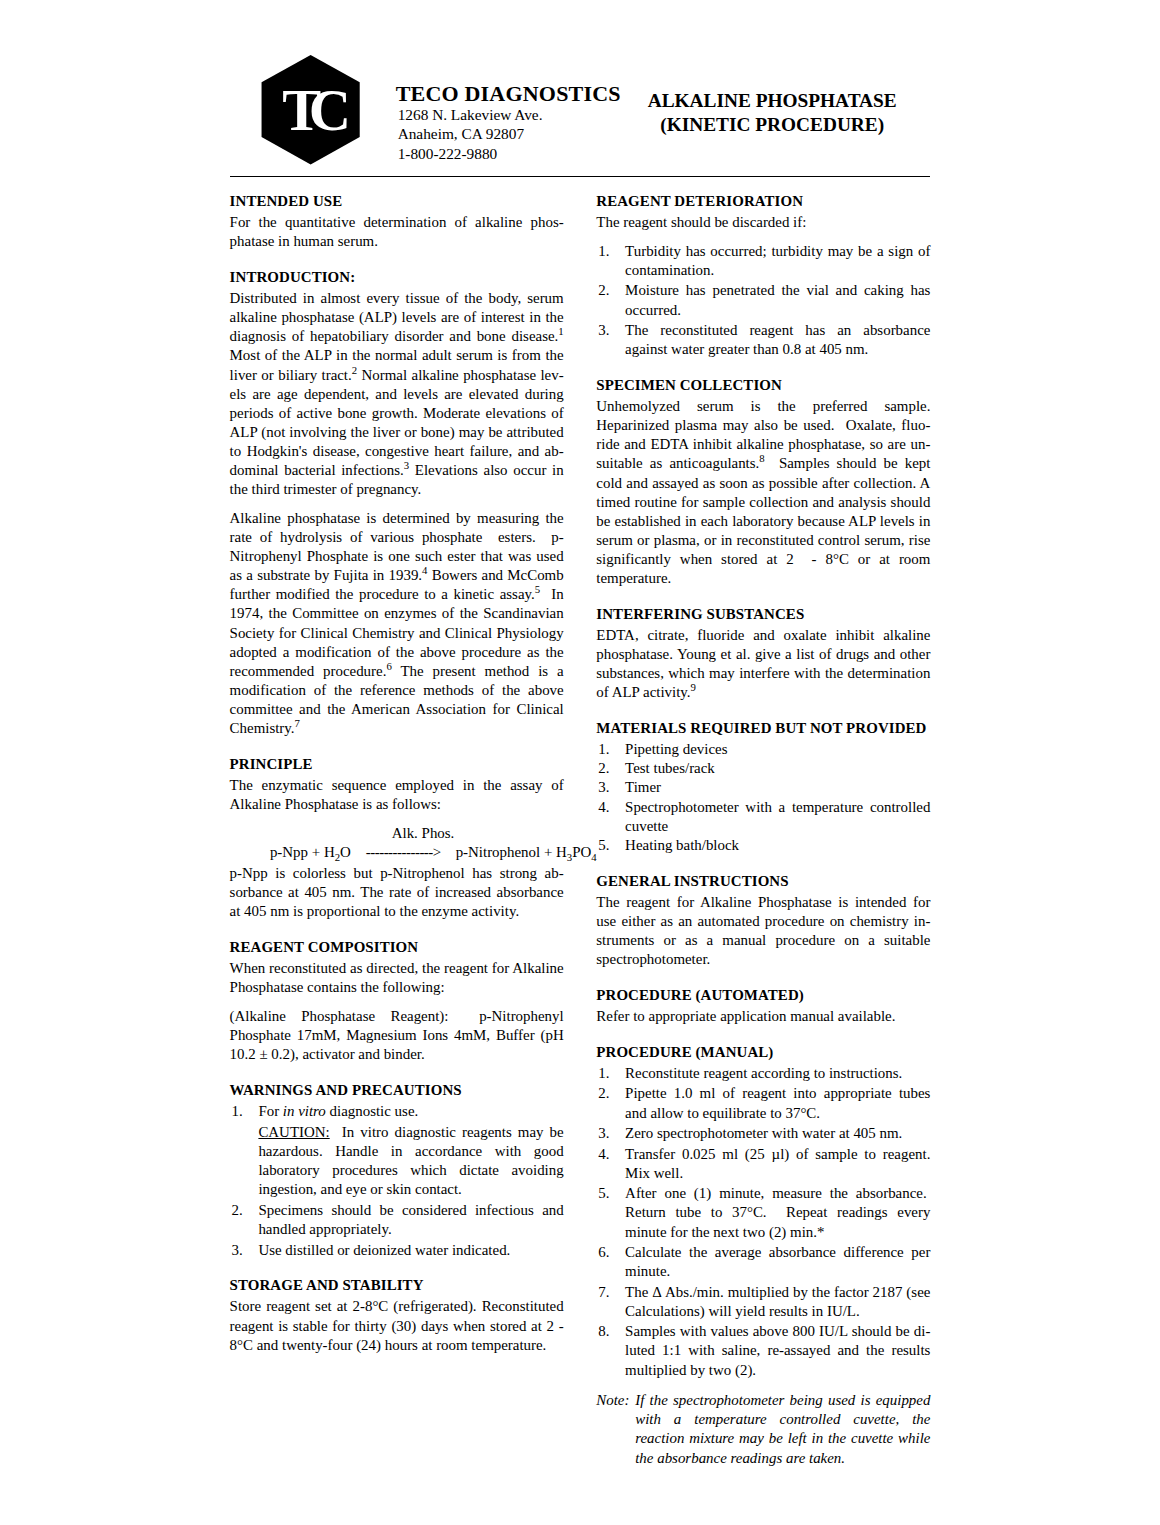T C
TECO DIAGNOSTICS
1268 N. Lakeview Ave.
Anaheim, CA 92807
1-800-222-9880
ALKALINE PHOSPHATASE
(KINETIC PROCEDURE)
Intended Use
For the quantitative determination of alkaline phosphatase in human serum.
Introduction:
Distributed in almost every tissue of the body, serum alkaline phosphatase (ALP) levels are of interest in the diagnosis of hepatobiliary disorder and bone disease.1 Most of the ALP in the normal adult serum is from the liver or biliary tract.2 Normal alkaline phosphatase levels are age dependent, and levels are elevated during periods of active bone growth. Moderate elevations of ALP (not involving the liver or bone) may be attributed to Hodgkin's disease, congestive heart failure, and abdominal bacterial infections.3 Elevations also occur in the third trimester of pregnancy.
Alkaline phosphatase is determined by measuring the rate of hydrolysis of various phosphate esters. p-Nitrophenyl Phosphate is one such ester that was used as a substrate by Fujita in 1939.4 Bowers and McComb further modified the procedure to a kinetic assay.5 In 1974, the Committee on enzymes of the Scandinavian Society for Clinical Chemistry and Clinical Physiology adopted a modification of the above procedure as the recommended procedure.6 The present method is a modification of the reference methods of the above committee and the American Association for Clinical Chemistry.7
Principle
The enzymatic sequence employed in the assay of Alkaline Phosphatase is as follows:
Alk. Phos.
p-Npp + H2O ---------------> p-Nitrophenol + H3PO4
p-Npp is colorless but p-Nitrophenol has strong absorbance at 405 nm. The rate of increased absorbance at 405 nm is proportional to the enzyme activity.
Reagent Composition
When reconstituted as directed, the reagent for Alkaline Phosphatase contains the following:
(Alkaline Phosphatase Reagent): p-Nitrophenyl Phosphate 17mM, Magnesium Ions 4mM, Buffer (pH 10.2 ± 0.2), activator and binder.
Warnings and Precautions
For in vitro diagnostic use.
CAUTION: In vitro diagnostic reagents may be hazardous. Handle in accordance with good laboratory procedures which dictate avoiding ingestion, and eye or skin contact.
Specimens should be considered infectious and handled appropriately.
Use distilled or deionized water indicated.
Storage and Stability
Store reagent set at 2-8°C (refrigerated). Reconstituted reagent is stable for thirty (30) days when stored at 2 - 8°C and twenty-four (24) hours at room temperature.
Reagent Deterioration
The reagent should be discarded if:
Turbidity has occurred; turbidity may be a sign of contamination.
Moisture has penetrated the vial and caking has occurred.
The reconstituted reagent has an absorbance against water greater than 0.8 at 405 nm.
Specimen Collection
Unhemolyzed serum is the preferred sample. Heparinized plasma may also be used. Oxalate, fluoride and EDTA inhibit alkaline phosphatase, so are unsuitable as anticoagulants.8 Samples should be kept cold and assayed as soon as possible after collection. A timed routine for sample collection and analysis should be established in each laboratory because ALP levels in serum or plasma, or in reconstituted control serum, rise significantly when stored at 2 - 8°C or at room temperature.
Interfering Substances
EDTA, citrate, fluoride and oxalate inhibit alkaline phosphatase. Young et al. give a list of drugs and other substances, which may interfere with the determination of ALP activity.9
Materials Required But Not Provided
Pipetting devices
Test tubes/rack
Timer
Spectrophotometer with a temperature controlled cuvette
Heating bath/block
General Instructions
The reagent for Alkaline Phosphatase is intended for use either as an automated procedure on chemistry instruments or as a manual procedure on a suitable spectrophotometer.
Procedure (Automated)
Refer to appropriate application manual available.
Procedure (Manual)
Reconstitute reagent according to instructions.
Pipette 1.0 ml of reagent into appropriate tubes and allow to equilibrate to 37°C.
Zero spectrophotometer with water at 405 nm.
Transfer 0.025 ml (25 µl) of sample to reagent. Mix well.
After one (1) minute, measure the absorbance. Return tube to 37°C. Repeat readings every minute for the next two (2) min.*
Calculate the average absorbance difference per minute.
The Δ Abs./min. multiplied by the factor 2187 (see Calculations) will yield results in IU/L.
Samples with values above 800 IU/L should be diluted 1:1 with saline, re-assayed and the results multiplied by two (2).
Note:
If the spectrophotometer being used is equipped with a temperature controlled cuvette, the reaction mixture may be left in the cuvette while the absorbance readings are taken.